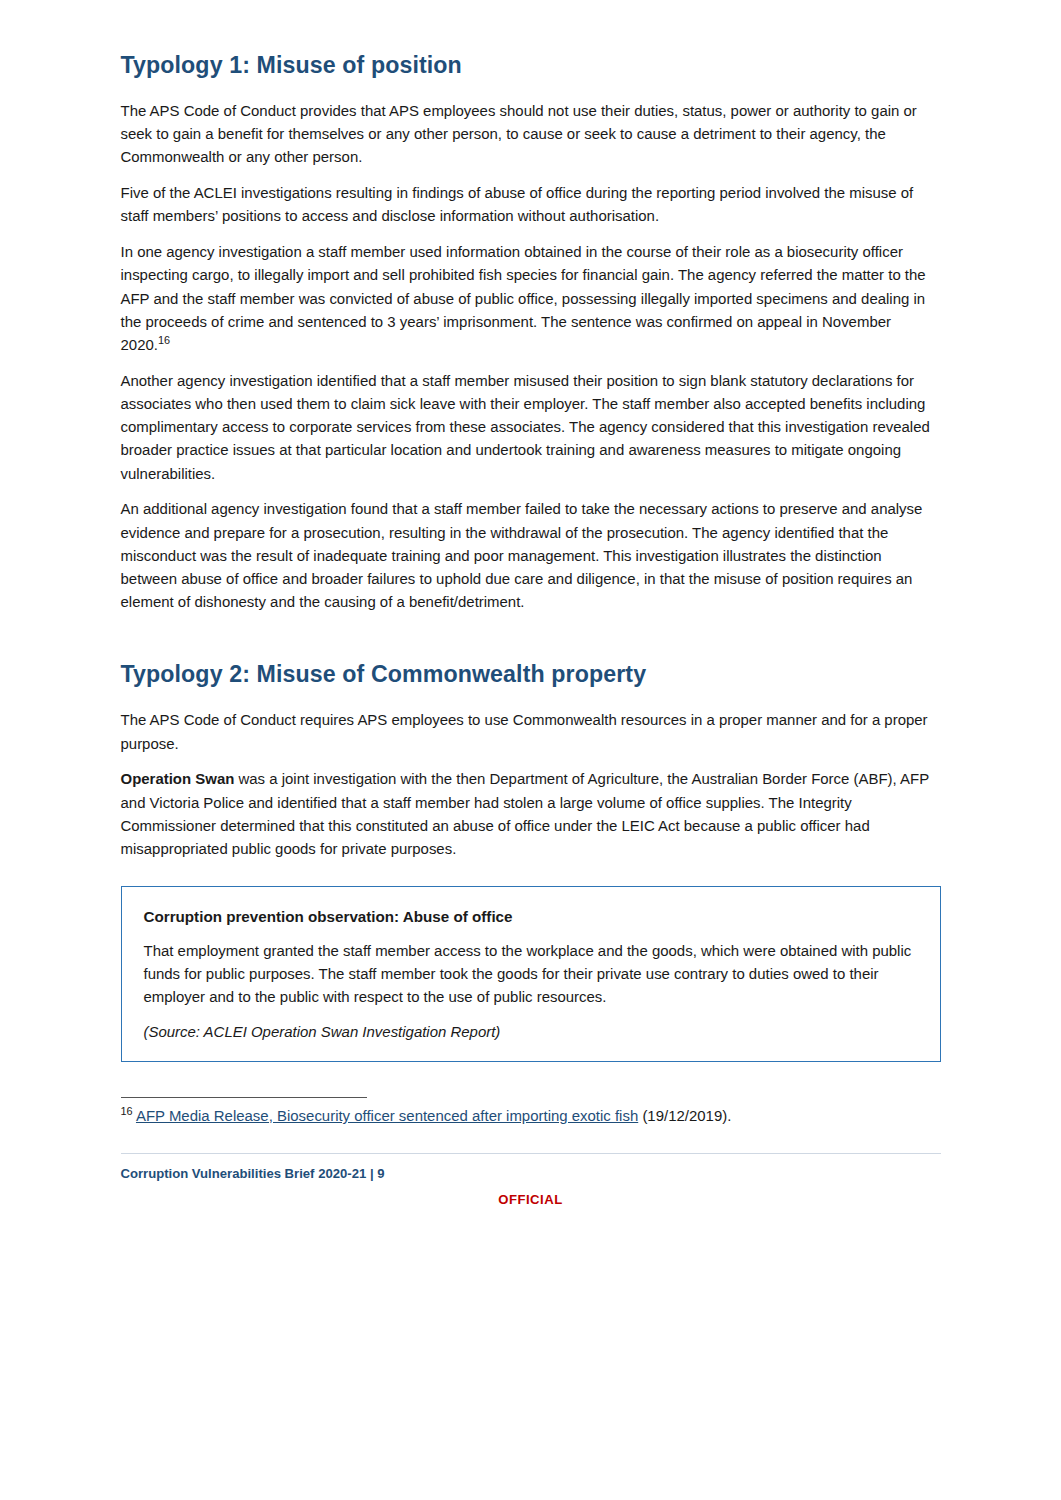Typology 1: Misuse of position
The APS Code of Conduct provides that APS employees should not use their duties, status, power or authority to gain or seek to gain a benefit for themselves or any other person, to cause or seek to cause a detriment to their agency, the Commonwealth or any other person.
Five of the ACLEI investigations resulting in findings of abuse of office during the reporting period involved the misuse of staff members’ positions to access and disclose information without authorisation.
In one agency investigation a staff member used information obtained in the course of their role as a biosecurity officer inspecting cargo, to illegally import and sell prohibited fish species for financial gain. The agency referred the matter to the AFP and the staff member was convicted of abuse of public office, possessing illegally imported specimens and dealing in the proceeds of crime and sentenced to 3 years’ imprisonment. The sentence was confirmed on appeal in November 2020.16
Another agency investigation identified that a staff member misused their position to sign blank statutory declarations for associates who then used them to claim sick leave with their employer. The staff member also accepted benefits including complimentary access to corporate services from these associates. The agency considered that this investigation revealed broader practice issues at that particular location and undertook training and awareness measures to mitigate ongoing vulnerabilities.
An additional agency investigation found that a staff member failed to take the necessary actions to preserve and analyse evidence and prepare for a prosecution, resulting in the withdrawal of the prosecution. The agency identified that the misconduct was the result of inadequate training and poor management. This investigation illustrates the distinction between abuse of office and broader failures to uphold due care and diligence, in that the misuse of position requires an element of dishonesty and the causing of a benefit/detriment.
Typology 2: Misuse of Commonwealth property
The APS Code of Conduct requires APS employees to use Commonwealth resources in a proper manner and for a proper purpose.
Operation Swan was a joint investigation with the then Department of Agriculture, the Australian Border Force (ABF), AFP and Victoria Police and identified that a staff member had stolen a large volume of office supplies. The Integrity Commissioner determined that this constituted an abuse of office under the LEIC Act because a public officer had misappropriated public goods for private purposes.
Corruption prevention observation: Abuse of office
That employment granted the staff member access to the workplace and the goods, which were obtained with public funds for public purposes. The staff member took the goods for their private use contrary to duties owed to their employer and to the public with respect to the use of public resources.
(Source: ACLEI Operation Swan Investigation Report)
16 AFP Media Release, Biosecurity officer sentenced after importing exotic fish (19/12/2019).
Corruption Vulnerabilities Brief 2020-21 | 9
OFFICIAL